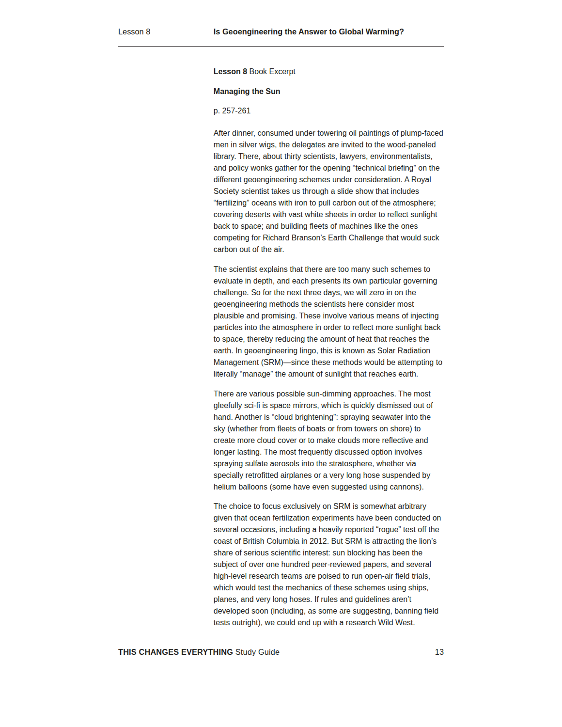Lesson 8
Is Geoengineering the Answer to Global Warming?
Lesson 8 Book Excerpt
Managing the Sun
p. 257-261
After dinner, consumed under towering oil paintings of plump-faced men in silver wigs, the delegates are invited to the wood-paneled library. There, about thirty scientists, lawyers, environmentalists, and policy wonks gather for the opening “technical briefing” on the different geoengineering schemes under consideration. A Royal Society scientist takes us through a slide show that includes “fertilizing” oceans with iron to pull carbon out of the atmosphere; covering deserts with vast white sheets in order to reflect sunlight back to space; and building fleets of machines like the ones competing for Richard Branson’s Earth Challenge that would suck carbon out of the air.
The scientist explains that there are too many such schemes to evaluate in depth, and each presents its own particular governing challenge. So for the next three days, we will zero in on the geoengineering methods the scientists here consider most plausible and promising. These involve various means of injecting particles into the atmosphere in order to reflect more sunlight back to space, thereby reducing the amount of heat that reaches the earth. In geoengineering lingo, this is known as Solar Radiation Management (SRM)—since these methods would be attempting to literally “manage” the amount of sunlight that reaches earth.
There are various possible sun-dimming approaches. The most gleefully sci-fi is space mirrors, which is quickly dismissed out of hand. Another is “cloud brightening”: spraying seawater into the sky (whether from fleets of boats or from towers on shore) to create more cloud cover or to make clouds more reflective and longer lasting. The most frequently discussed option involves spraying sulfate aerosols into the stratosphere, whether via specially retrofitted airplanes or a very long hose suspended by helium balloons (some have even suggested using cannons).
The choice to focus exclusively on SRM is somewhat arbitrary given that ocean fertilization experiments have been conducted on several occasions, including a heavily reported “rogue” test off the coast of British Columbia in 2012. But SRM is attracting the lion’s share of serious scientific interest: sun blocking has been the subject of over one hundred peer-reviewed papers, and several high-level research teams are poised to run open-air field trials, which would test the mechanics of these schemes using ships, planes, and very long hoses. If rules and guidelines aren’t developed soon (including, as some are suggesting, banning field tests outright), we could end up with a research Wild West.
THIS CHANGES EVERYTHING Study Guide
13